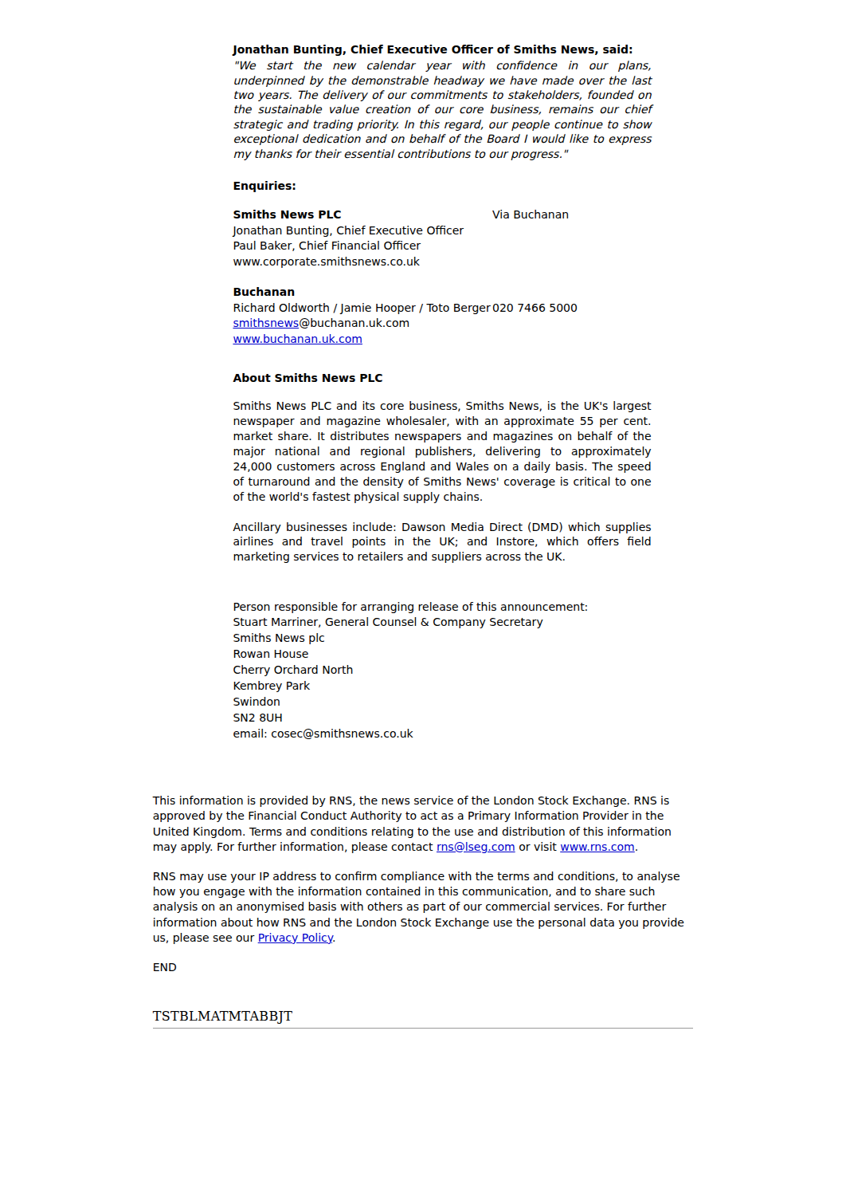Jonathan Bunting, Chief Executive Officer of Smiths News, said:
"We start the new calendar year with confidence in our plans, underpinned by the demonstrable headway we have made over the last two years. The delivery of our commitments to stakeholders, founded on the sustainable value creation of our core business, remains our chief strategic and trading priority. In this regard, our people continue to show exceptional dedication and on behalf of the Board I would like to express my thanks for their essential contributions to our progress."
Enquiries:
| Smiths News PLC | Via Buchanan |
| Jonathan Bunting, Chief Executive Officer | |
| Paul Baker, Chief Financial Officer | |
| www.corporate.smithsnews.co.uk | |
| Buchanan | |
| Richard Oldworth / Jamie Hooper / Toto Berger | 020 7466 5000 |
| smithsnews @buchanan.uk.com | |
| www.buchanan.uk.com | |
About Smiths News PLC
Smiths News PLC and its core business, Smiths News, is the UK's largest newspaper and magazine wholesaler, with an approximate 55 per cent. market share. It distributes newspapers and magazines on behalf of the major national and regional publishers, delivering to approximately 24,000 customers across England and Wales on a daily basis. The speed of turnaround and the density of Smiths News' coverage is critical to one of the world's fastest physical supply chains.
Ancillary businesses include: Dawson Media Direct (DMD) which supplies airlines and travel points in the UK; and Instore, which offers field marketing services to retailers and suppliers across the UK.
Person responsible for arranging release of this announcement:
Stuart Marriner, General Counsel & Company Secretary
Smiths News plc
Rowan House
Cherry Orchard North
Kembrey Park
Swindon
SN2 8UH
email: cosec@smithsnews.co.uk
This information is provided by RNS, the news service of the London Stock Exchange. RNS is approved by the Financial Conduct Authority to act as a Primary Information Provider in the United Kingdom. Terms and conditions relating to the use and distribution of this information may apply. For further information, please contact rns@lseg.com or visit www.rns.com.
RNS may use your IP address to confirm compliance with the terms and conditions, to analyse how you engage with the information contained in this communication, and to share such analysis on an anonymised basis with others as part of our commercial services. For further information about how RNS and the London Stock Exchange use the personal data you provide us, please see our Privacy Policy.
END
TSTBLMATMTABBJT